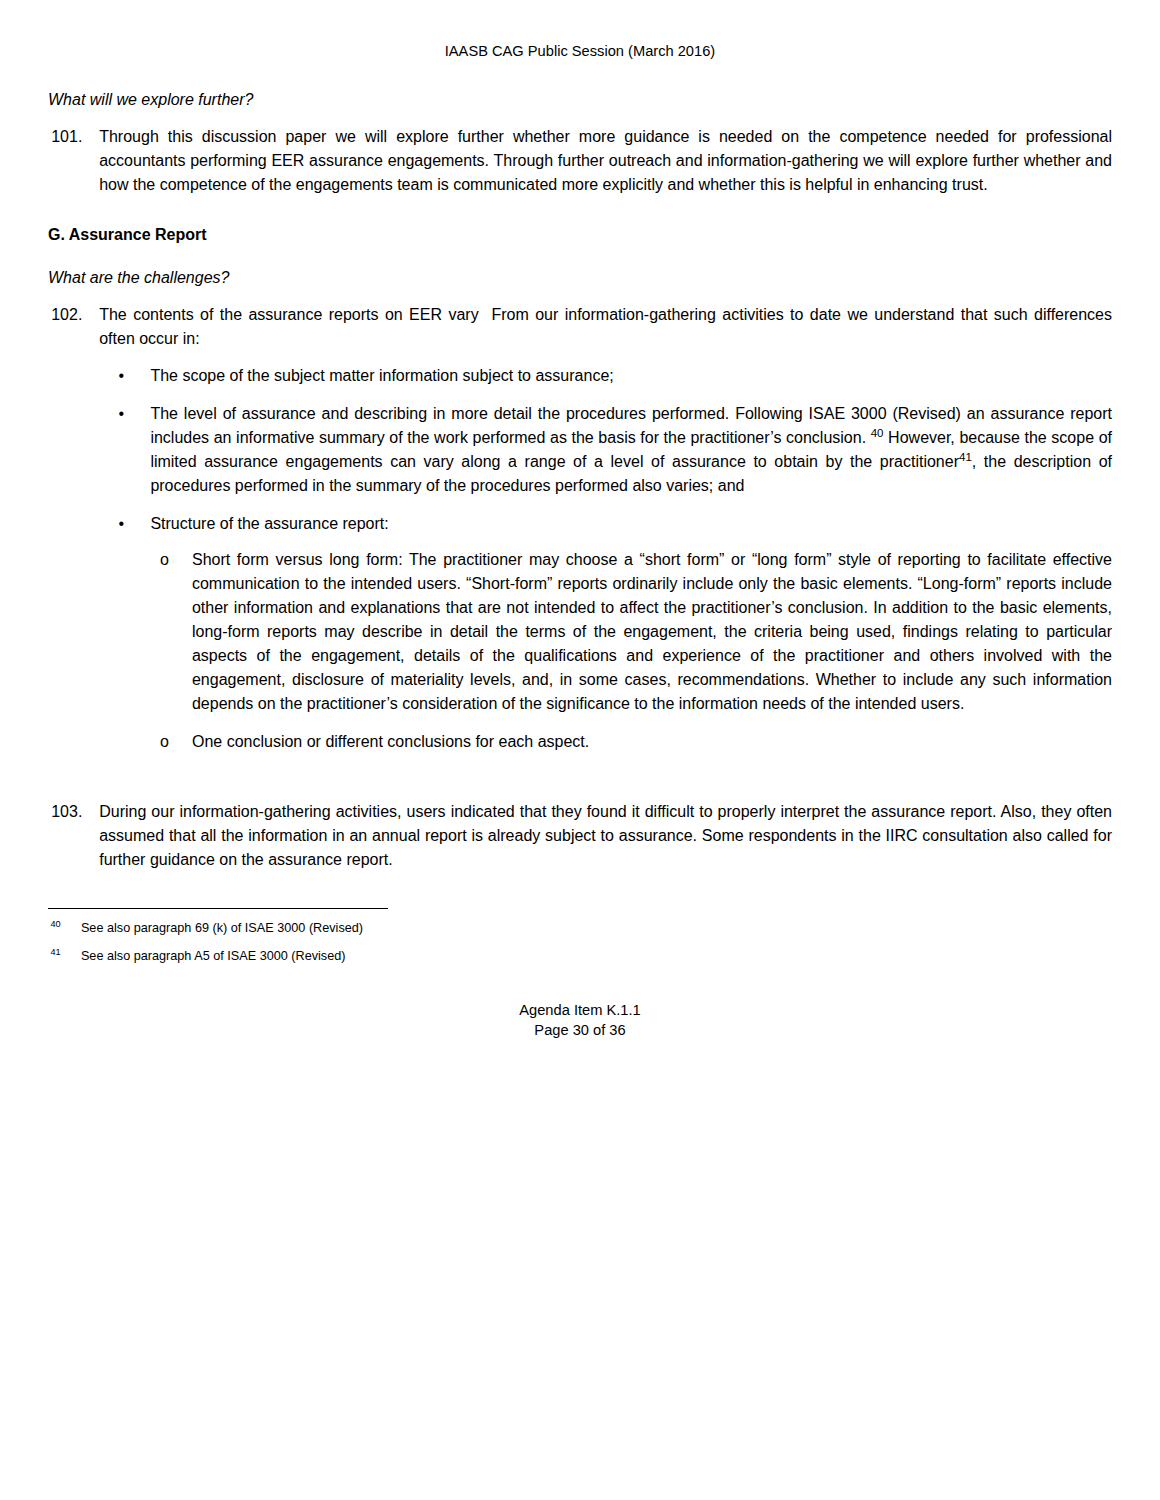IAASB CAG Public Session (March 2016)
What will we explore further?
101.
Through this discussion paper we will explore further whether more guidance is needed on the competence needed for professional accountants performing EER assurance engagements. Through further outreach and information-gathering we will explore further whether and how the competence of the engagements team is communicated more explicitly and whether this is helpful in enhancing trust.
G. Assurance Report
What are the challenges?
102.
The contents of the assurance reports on EER vary From our information-gathering activities to date we understand that such differences often occur in:
• The scope of the subject matter information subject to assurance;
• The level of assurance and describing in more detail the procedures performed. Following ISAE 3000 (Revised) an assurance report includes an informative summary of the work performed as the basis for the practitioner’s conclusion. 40 However, because the scope of limited assurance engagements can vary along a range of a level of assurance to obtain by the practitioner41, the description of procedures performed in the summary of the procedures performed also varies; and
• Structure of the assurance report:
o Short form versus long form: The practitioner may choose a “short form” or “long form” style of reporting to facilitate effective communication to the intended users. “Short-form” reports ordinarily include only the basic elements. “Long-form” reports include other information and explanations that are not intended to affect the practitioner’s conclusion. In addition to the basic elements, long-form reports may describe in detail the terms of the engagement, the criteria being used, findings relating to particular aspects of the engagement, details of the qualifications and experience of the practitioner and others involved with the engagement, disclosure of materiality levels, and, in some cases, recommendations. Whether to include any such information depends on the practitioner’s consideration of the significance to the information needs of the intended users.
o One conclusion or different conclusions for each aspect.
103.
During our information-gathering activities, users indicated that they found it difficult to properly interpret the assurance report. Also, they often assumed that all the information in an annual report is already subject to assurance. Some respondents in the IIRC consultation also called for further guidance on the assurance report.
40
See also paragraph 69 (k) of ISAE 3000 (Revised)
41
See also paragraph A5 of ISAE 3000 (Revised)
Agenda Item K.1.1
Page 30 of 36